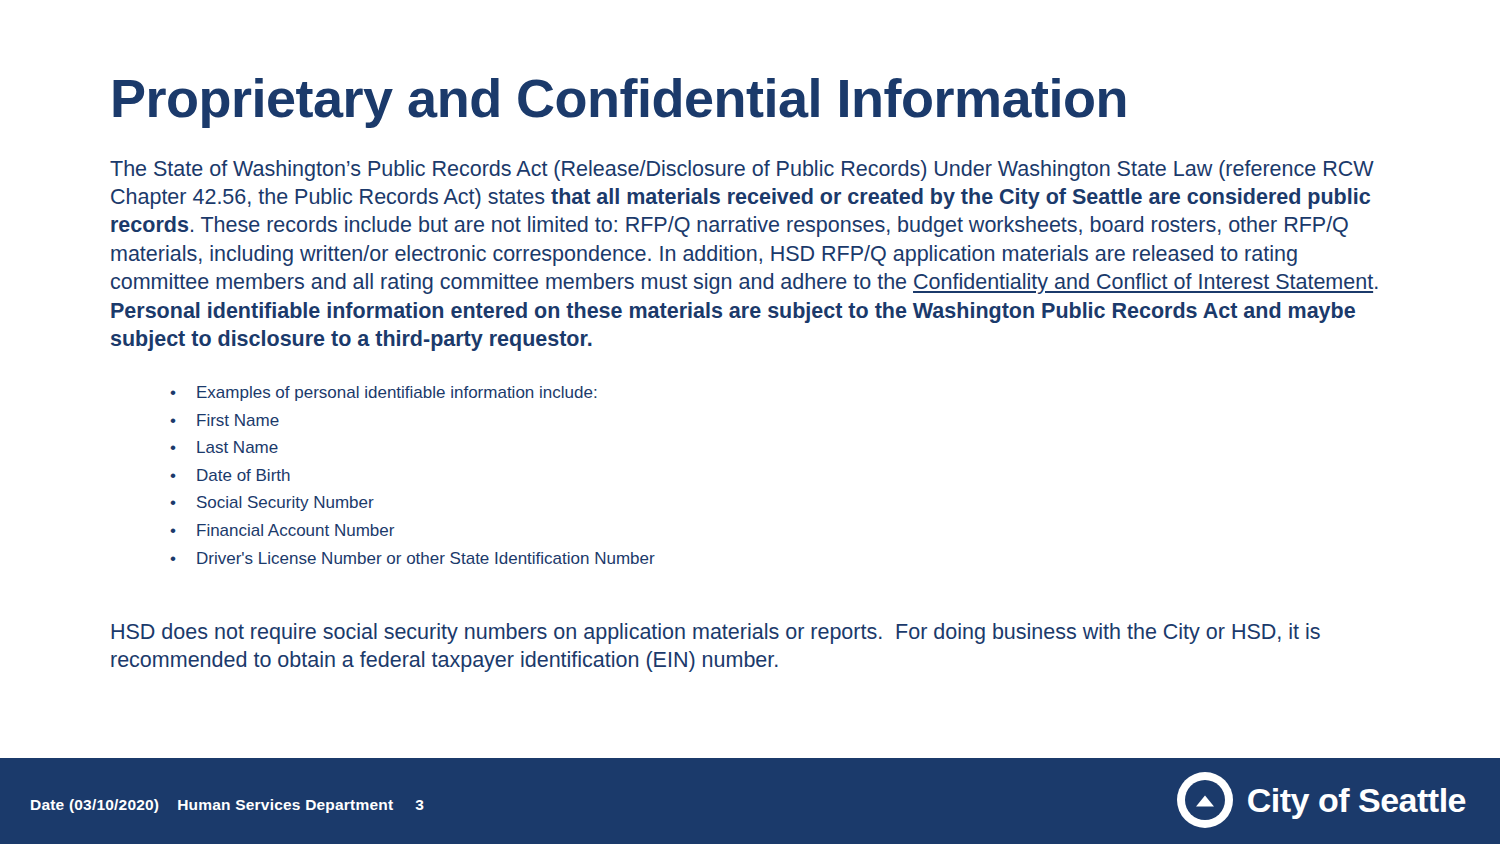Proprietary and Confidential Information
The State of Washington’s Public Records Act (Release/Disclosure of Public Records) Under Washington State Law (reference RCW Chapter 42.56, the Public Records Act) states that all materials received or created by the City of Seattle are considered public records. These records include but are not limited to: RFP/Q narrative responses, budget worksheets, board rosters, other RFP/Q materials, including written/or electronic correspondence. In addition, HSD RFP/Q application materials are released to rating committee members and all rating committee members must sign and adhere to the Confidentiality and Conflict of Interest Statement. Personal identifiable information entered on these materials are subject to the Washington Public Records Act and maybe subject to disclosure to a third-party requestor.
Examples of personal identifiable information include:
First Name
Last Name
Date of Birth
Social Security Number
Financial Account Number
Driver's License Number or other State Identification Number
HSD does not require social security numbers on application materials or reports. For doing business with the City or HSD, it is recommended to obtain a federal taxpayer identification (EIN) number.
Date (03/10/2020)Human Services Department 3
City of Seattle